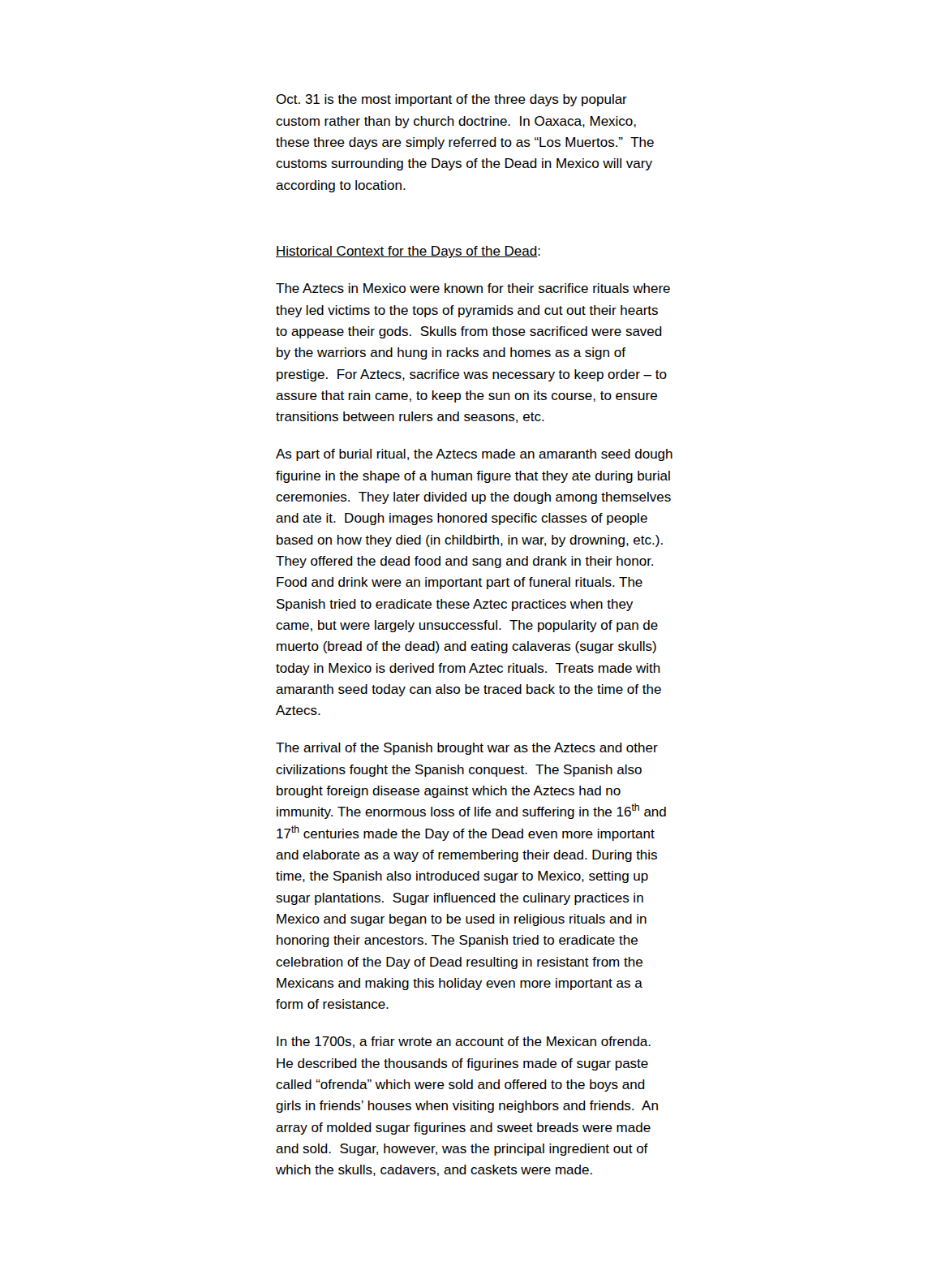Oct. 31 is the most important of the three days by popular custom rather than by church doctrine. In Oaxaca, Mexico, these three days are simply referred to as “Los Muertos.” The customs surrounding the Days of the Dead in Mexico will vary according to location.
Historical Context for the Days of the Dead:
The Aztecs in Mexico were known for their sacrifice rituals where they led victims to the tops of pyramids and cut out their hearts to appease their gods. Skulls from those sacrificed were saved by the warriors and hung in racks and homes as a sign of prestige. For Aztecs, sacrifice was necessary to keep order – to assure that rain came, to keep the sun on its course, to ensure transitions between rulers and seasons, etc.
As part of burial ritual, the Aztecs made an amaranth seed dough figurine in the shape of a human figure that they ate during burial ceremonies. They later divided up the dough among themselves and ate it. Dough images honored specific classes of people based on how they died (in childbirth, in war, by drowning, etc.). They offered the dead food and sang and drank in their honor. Food and drink were an important part of funeral rituals. The Spanish tried to eradicate these Aztec practices when they came, but were largely unsuccessful. The popularity of pan de muerto (bread of the dead) and eating calaveras (sugar skulls) today in Mexico is derived from Aztec rituals. Treats made with amaranth seed today can also be traced back to the time of the Aztecs.
The arrival of the Spanish brought war as the Aztecs and other civilizations fought the Spanish conquest. The Spanish also brought foreign disease against which the Aztecs had no immunity. The enormous loss of life and suffering in the 16th and 17th centuries made the Day of the Dead even more important and elaborate as a way of remembering their dead. During this time, the Spanish also introduced sugar to Mexico, setting up sugar plantations. Sugar influenced the culinary practices in Mexico and sugar began to be used in religious rituals and in honoring their ancestors. The Spanish tried to eradicate the celebration of the Day of Dead resulting in resistant from the Mexicans and making this holiday even more important as a form of resistance.
In the 1700s, a friar wrote an account of the Mexican ofrenda. He described the thousands of figurines made of sugar paste called “ofrenda” which were sold and offered to the boys and girls in friends’ houses when visiting neighbors and friends. An array of molded sugar figurines and sweet breads were made and sold. Sugar, however, was the principal ingredient out of which the skulls, cadavers, and caskets were made.